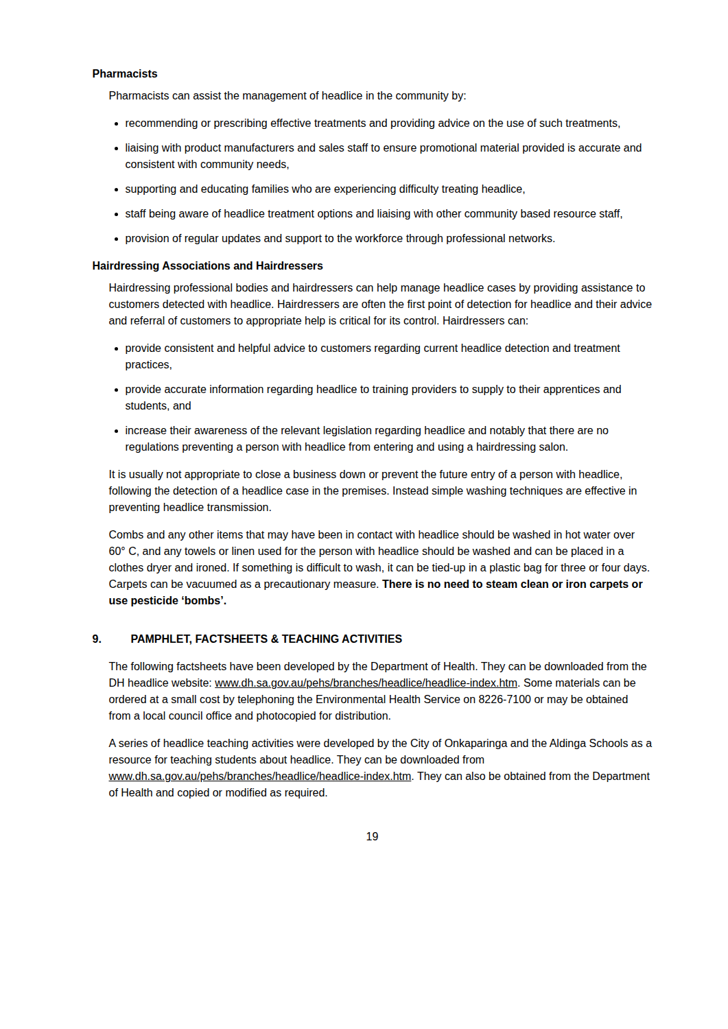Pharmacists
Pharmacists can assist the management of headlice in the community by:
recommending or prescribing effective treatments and providing advice on the use of such treatments,
liaising with product manufacturers and sales staff to ensure promotional material provided is accurate and consistent with community needs,
supporting and educating families who are experiencing difficulty treating headlice,
staff being aware of headlice treatment options and liaising with other community based resource staff,
provision of regular updates and support to the workforce through professional networks.
Hairdressing Associations and Hairdressers
Hairdressing professional bodies and hairdressers can help manage headlice cases by providing assistance to customers detected with headlice. Hairdressers are often the first point of detection for headlice and their advice and referral of customers to appropriate help is critical for its control. Hairdressers can:
provide consistent and helpful advice to customers regarding current headlice detection and treatment practices,
provide accurate information regarding headlice to training providers to supply to their apprentices and students, and
increase their awareness of the relevant legislation regarding headlice and notably that there are no regulations preventing a person with headlice from entering and using a hairdressing salon.
It is usually not appropriate to close a business down or prevent the future entry of a person with headlice, following the detection of a headlice case in the premises. Instead simple washing techniques are effective in preventing headlice transmission.
Combs and any other items that may have been in contact with headlice should be washed in hot water over 60° C, and any towels or linen used for the person with headlice should be washed and can be placed in a clothes dryer and ironed. If something is difficult to wash, it can be tied-up in a plastic bag for three or four days. Carpets can be vacuumed as a precautionary measure. There is no need to steam clean or iron carpets or use pesticide ‘bombs’.
9. PAMPHLET, FACTSHEETS & TEACHING ACTIVITIES
The following factsheets have been developed by the Department of Health. They can be downloaded from the DH headlice website: www.dh.sa.gov.au/pehs/branches/headlice/headlice-index.htm. Some materials can be ordered at a small cost by telephoning the Environmental Health Service on 8226-7100 or may be obtained from a local council office and photocopied for distribution.
A series of headlice teaching activities were developed by the City of Onkaparinga and the Aldinga Schools as a resource for teaching students about headlice. They can be downloaded from www.dh.sa.gov.au/pehs/branches/headlice/headlice-index.htm. They can also be obtained from the Department of Health and copied or modified as required.
19